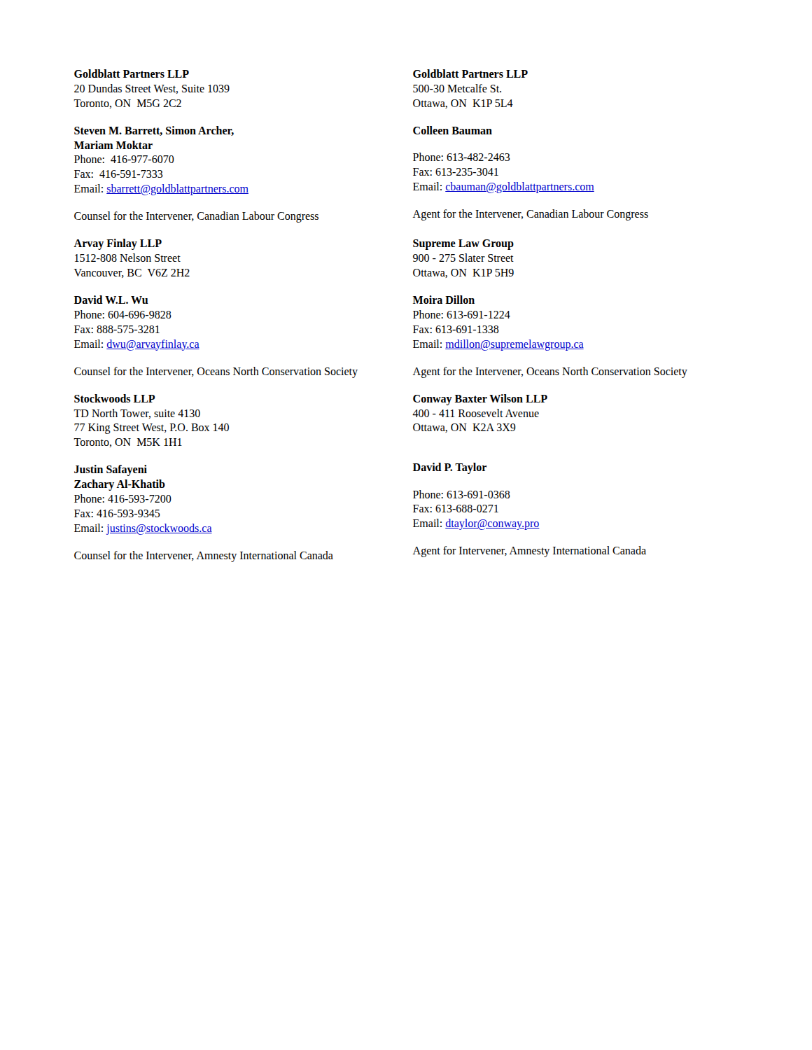| Goldblatt Partners LLP 20 Dundas Street West, Suite 1039 Toronto, ON M5G 2C2 Steven M. Barrett, Simon Archer, Mariam Moktar Phone: 416-977-6070 Fax: 416-591-7333 Email: sbarrett@goldblattpartners.com Counsel for the Intervener, Canadian Labour Congress | Goldblatt Partners LLP 500-30 Metcalfe St. Ottawa, ON K1P 5L4 Colleen Bauman Phone: 613-482-2463 Fax: 613-235-3041 Email: cbauman@goldblattpartners.com Agent for the Intervener, Canadian Labour Congress |
| Arvay Finlay LLP 1512-808 Nelson Street Vancouver, BC V6Z 2H2 David W.L. Wu Phone: 604-696-9828 Fax: 888-575-3281 Email: dwu@arvayfinlay.ca Counsel for the Intervener, Oceans North Conservation Society | Supreme Law Group 900 - 275 Slater Street Ottawa, ON K1P 5H9 Moira Dillon Phone: 613-691-1224 Fax: 613-691-1338 Email: mdillon@supremelawgroup.ca Agent for the Intervener, Oceans North Conservation Society |
| Stockwoods LLP TD North Tower, suite 4130 77 King Street West, P.O. Box 140 Toronto, ON M5K 1H1 Justin Safayeni Zachary Al-Khatib Phone: 416-593-7200 Fax: 416-593-9345 Email: justins@stockwoods.ca Counsel for the Intervener, Amnesty International Canada | Conway Baxter Wilson LLP 400 - 411 Roosevelt Avenue Ottawa, ON K2A 3X9 David P. Taylor Phone: 613-691-0368 Fax: 613-688-0271 Email: dtaylor@conway.pro Agent for Intervener, Amnesty International Canada |